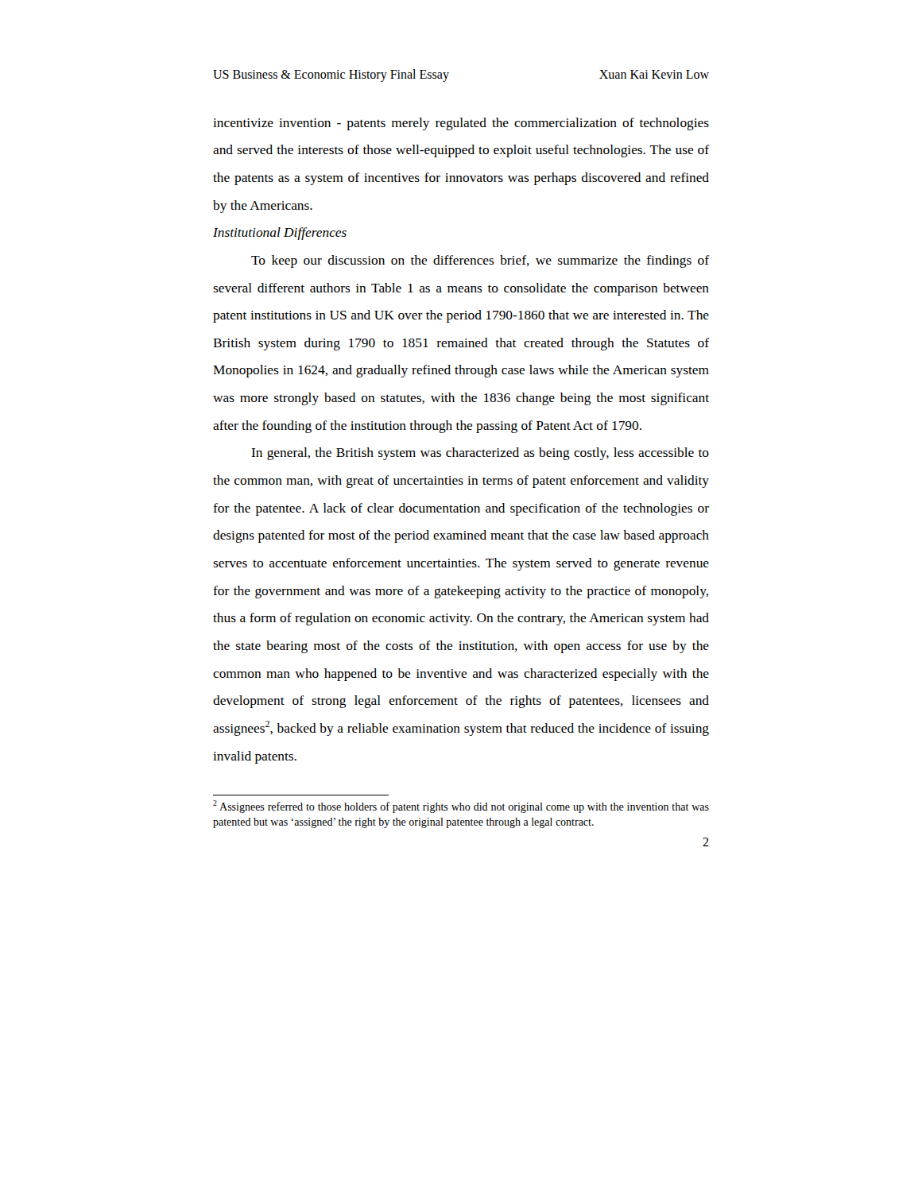US Business & Economic History Final Essay Xuan Kai Kevin Low
incentivize invention - patents merely regulated the commercialization of technologies and served the interests of those well-equipped to exploit useful technologies. The use of the patents as a system of incentives for innovators was perhaps discovered and refined by the Americans.
Institutional Differences
To keep our discussion on the differences brief, we summarize the findings of several different authors in Table 1 as a means to consolidate the comparison between patent institutions in US and UK over the period 1790-1860 that we are interested in. The British system during 1790 to 1851 remained that created through the Statutes of Monopolies in 1624, and gradually refined through case laws while the American system was more strongly based on statutes, with the 1836 change being the most significant after the founding of the institution through the passing of Patent Act of 1790.
In general, the British system was characterized as being costly, less accessible to the common man, with great of uncertainties in terms of patent enforcement and validity for the patentee. A lack of clear documentation and specification of the technologies or designs patented for most of the period examined meant that the case law based approach serves to accentuate enforcement uncertainties. The system served to generate revenue for the government and was more of a gatekeeping activity to the practice of monopoly, thus a form of regulation on economic activity. On the contrary, the American system had the state bearing most of the costs of the institution, with open access for use by the common man who happened to be inventive and was characterized especially with the development of strong legal enforcement of the rights of patentees, licensees and assignees2, backed by a reliable examination system that reduced the incidence of issuing invalid patents.
2 Assignees referred to those holders of patent rights who did not original come up with the invention that was patented but was ‘assigned’ the right by the original patentee through a legal contract.
2